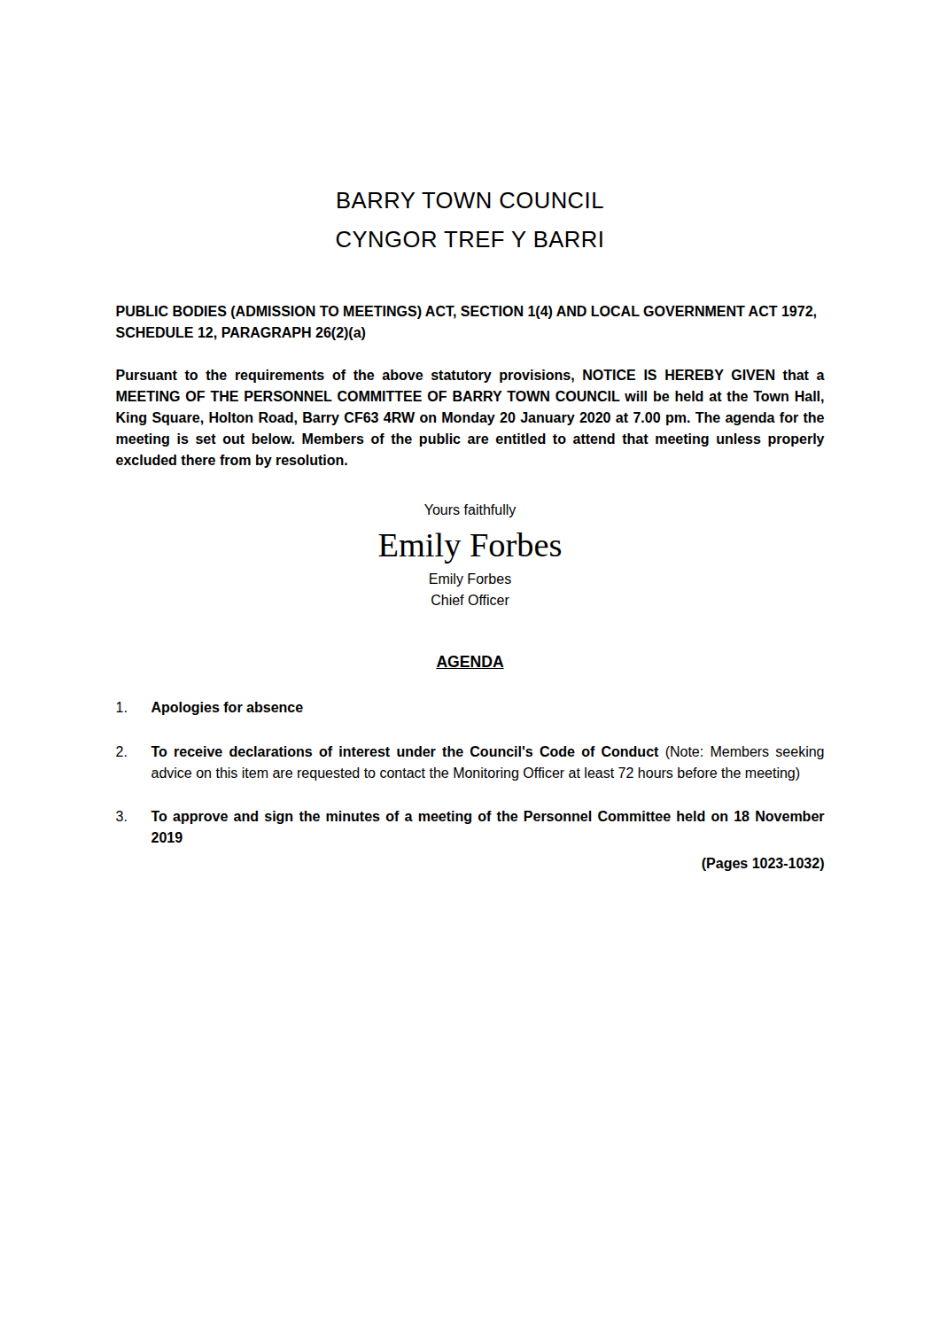BARRY TOWN COUNCIL
CYNGOR TREF Y BARRI
PUBLIC BODIES (ADMISSION TO MEETINGS) ACT, SECTION 1(4) AND LOCAL GOVERNMENT ACT 1972, SCHEDULE 12, PARAGRAPH 26(2)(a)
Pursuant to the requirements of the above statutory provisions, NOTICE IS HEREBY GIVEN that a MEETING OF THE PERSONNEL COMMITTEE OF BARRY TOWN COUNCIL will be held at the Town Hall, King Square, Holton Road, Barry CF63 4RW on Monday 20 January 2020 at 7.00 pm. The agenda for the meeting is set out below. Members of the public are entitled to attend that meeting unless properly excluded there from by resolution.
Yours faithfully
Emily Forbes
Emily Forbes
Chief Officer
AGENDA
Apologies for absence
To receive declarations of interest under the Council's Code of Conduct (Note: Members seeking advice on this item are requested to contact the Monitoring Officer at least 72 hours before the meeting)
To approve and sign the minutes of a meeting of the Personnel Committee held on 18 November 2019 (Pages 1023-1032)